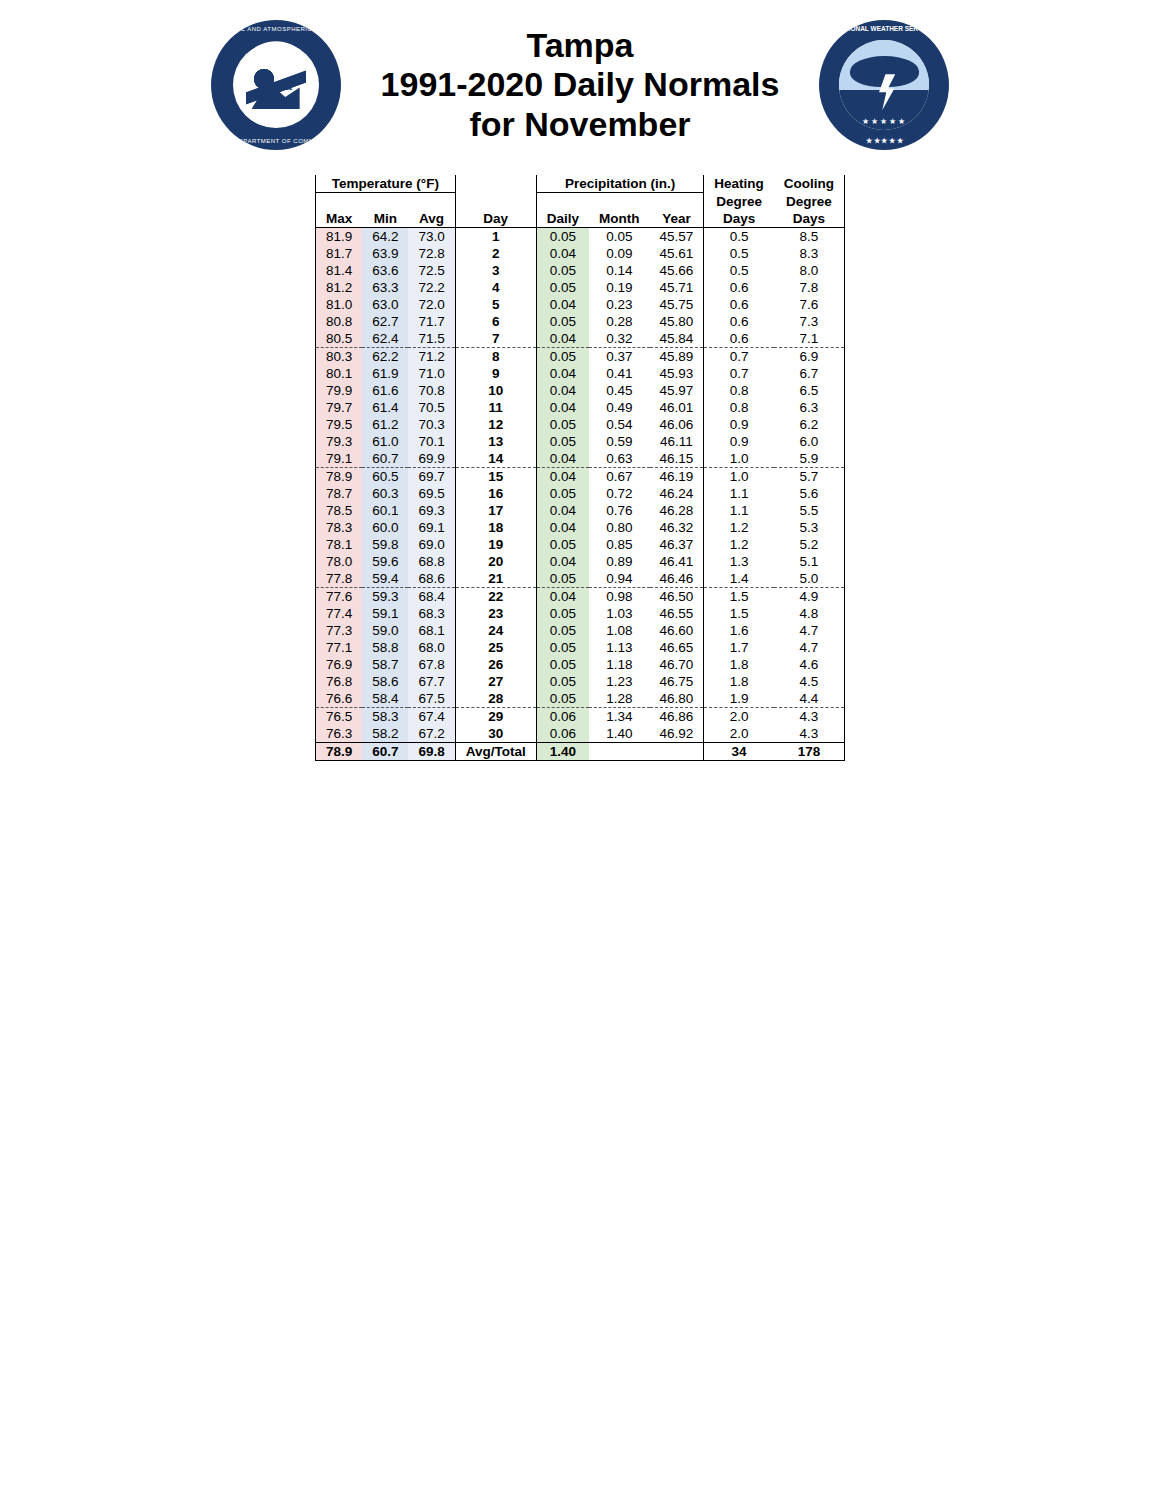NATIONAL OCEANIC AND ATMOSPHERIC ADMINISTRATION U.S. DEPARTMENT OF COMMERCE
noaa
Tampa
1991-2020 Daily Normals
for November
NATIONAL WEATHER SERVICE ★ ★ ★ ★ ★
★★★★★
Tampa 1991-2020 Daily Normals for November
| Temperature (°F) | | Precipitation (in.) | Heating | Cooling |
| --- | --- | --- | --- | --- |
| | | Degree | Degree |
| Max | Min | Avg | Day | Daily | Month | Year | Days | Days |
| 81.9 | 64.2 | 73.0 | 1 | 0.05 | 0.05 | 45.57 | 0.5 | 8.5 |
| 81.7 | 63.9 | 72.8 | 2 | 0.04 | 0.09 | 45.61 | 0.5 | 8.3 |
| 81.4 | 63.6 | 72.5 | 3 | 0.05 | 0.14 | 45.66 | 0.5 | 8.0 |
| 81.2 | 63.3 | 72.2 | 4 | 0.05 | 0.19 | 45.71 | 0.6 | 7.8 |
| 81.0 | 63.0 | 72.0 | 5 | 0.04 | 0.23 | 45.75 | 0.6 | 7.6 |
| 80.8 | 62.7 | 71.7 | 6 | 0.05 | 0.28 | 45.80 | 0.6 | 7.3 |
| 80.5 | 62.4 | 71.5 | 7 | 0.04 | 0.32 | 45.84 | 0.6 | 7.1 |
| 80.3 | 62.2 | 71.2 | 8 | 0.05 | 0.37 | 45.89 | 0.7 | 6.9 |
| 80.1 | 61.9 | 71.0 | 9 | 0.04 | 0.41 | 45.93 | 0.7 | 6.7 |
| 79.9 | 61.6 | 70.8 | 10 | 0.04 | 0.45 | 45.97 | 0.8 | 6.5 |
| 79.7 | 61.4 | 70.5 | 11 | 0.04 | 0.49 | 46.01 | 0.8 | 6.3 |
| 79.5 | 61.2 | 70.3 | 12 | 0.05 | 0.54 | 46.06 | 0.9 | 6.2 |
| 79.3 | 61.0 | 70.1 | 13 | 0.05 | 0.59 | 46.11 | 0.9 | 6.0 |
| 79.1 | 60.7 | 69.9 | 14 | 0.04 | 0.63 | 46.15 | 1.0 | 5.9 |
| 78.9 | 60.5 | 69.7 | 15 | 0.04 | 0.67 | 46.19 | 1.0 | 5.7 |
| 78.7 | 60.3 | 69.5 | 16 | 0.05 | 0.72 | 46.24 | 1.1 | 5.6 |
| 78.5 | 60.1 | 69.3 | 17 | 0.04 | 0.76 | 46.28 | 1.1 | 5.5 |
| 78.3 | 60.0 | 69.1 | 18 | 0.04 | 0.80 | 46.32 | 1.2 | 5.3 |
| 78.1 | 59.8 | 69.0 | 19 | 0.05 | 0.85 | 46.37 | 1.2 | 5.2 |
| 78.0 | 59.6 | 68.8 | 20 | 0.04 | 0.89 | 46.41 | 1.3 | 5.1 |
| 77.8 | 59.4 | 68.6 | 21 | 0.05 | 0.94 | 46.46 | 1.4 | 5.0 |
| 77.6 | 59.3 | 68.4 | 22 | 0.04 | 0.98 | 46.50 | 1.5 | 4.9 |
| 77.4 | 59.1 | 68.3 | 23 | 0.05 | 1.03 | 46.55 | 1.5 | 4.8 |
| 77.3 | 59.0 | 68.1 | 24 | 0.05 | 1.08 | 46.60 | 1.6 | 4.7 |
| 77.1 | 58.8 | 68.0 | 25 | 0.05 | 1.13 | 46.65 | 1.7 | 4.7 |
| 76.9 | 58.7 | 67.8 | 26 | 0.05 | 1.18 | 46.70 | 1.8 | 4.6 |
| 76.8 | 58.6 | 67.7 | 27 | 0.05 | 1.23 | 46.75 | 1.8 | 4.5 |
| 76.6 | 58.4 | 67.5 | 28 | 0.05 | 1.28 | 46.80 | 1.9 | 4.4 |
| 76.5 | 58.3 | 67.4 | 29 | 0.06 | 1.34 | 46.86 | 2.0 | 4.3 |
| 76.3 | 58.2 | 67.2 | 30 | 0.06 | 1.40 | 46.92 | 2.0 | 4.3 |
| 78.9 | 60.7 | 69.8 | Avg/Total | 1.40 | | | 34 | 178 |